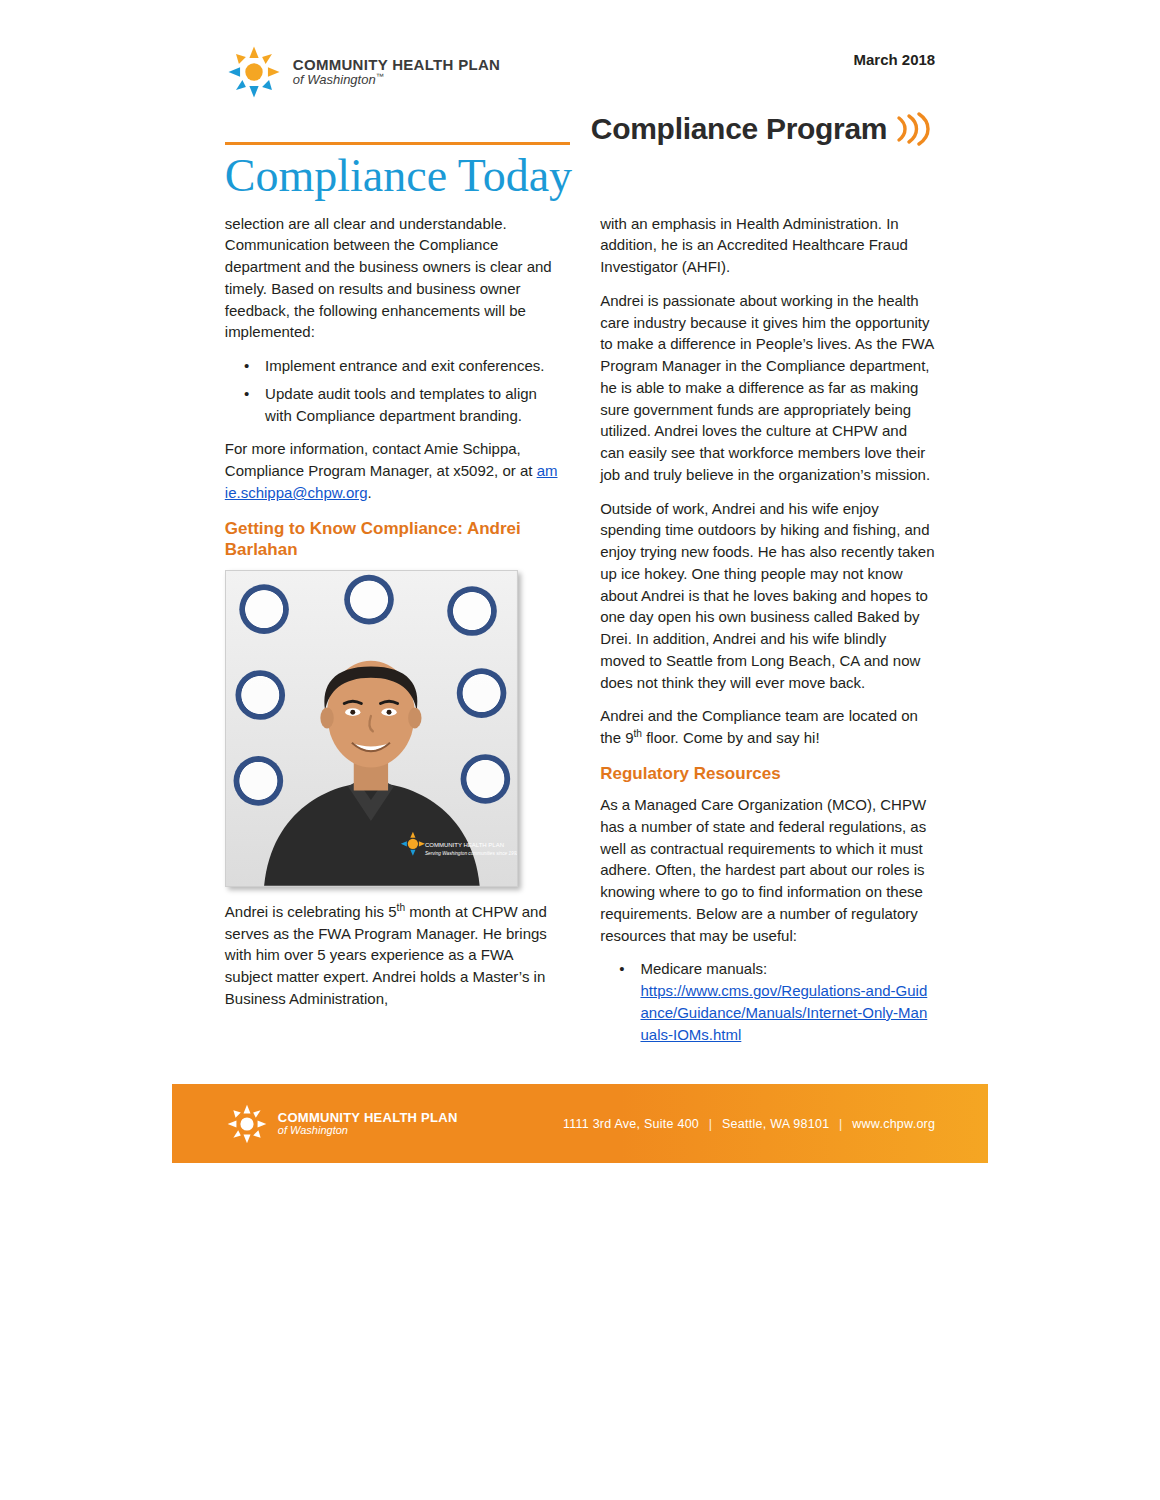Community Health Plan
of Washington™
March 2018
Compliance Program
Compliance Today
selection are all clear and understandable. Communication between the Compliance department and the business owners is clear and timely. Based on results and business owner feedback, the following enhancements will be implemented:
Implement entrance and exit conferences.
Update audit tools and templates to align with Compliance department branding.
For more information, contact Amie Schippa, Compliance Program Manager, at x5092, or at amie.schippa@chpw.org.
Getting to Know Compliance: Andrei Barlahan
COMMUNITY HEALTH PLAN Serving Washington communities since 1992
Andrei is celebrating his 5th month at CHPW and serves as the FWA Program Manager. He brings with him over 5 years experience as a FWA subject matter expert. Andrei holds a Master’s in Business Administration,
with an emphasis in Health Administration. In addition, he is an Accredited Healthcare Fraud Investigator (AHFI).
Andrei is passionate about working in the health care industry because it gives him the opportunity to make a difference in People’s lives. As the FWA Program Manager in the Compliance department, he is able to make a difference as far as making sure government funds are appropriately being utilized. Andrei loves the culture at CHPW and can easily see that workforce members love their job and truly believe in the organization’s mission.
Outside of work, Andrei and his wife enjoy spending time outdoors by hiking and fishing, and enjoy trying new foods. He has also recently taken up ice hokey. One thing people may not know about Andrei is that he loves baking and hopes to one day open his own business called Baked by Drei. In addition, Andrei and his wife blindly moved to Seattle from Long Beach, CA and now does not think they will ever move back.
Andrei and the Compliance team are located on the 9th floor. Come by and say hi!
Regulatory Resources
As a Managed Care Organization (MCO), CHPW has a number of state and federal regulations, as well as contractual requirements to which it must adhere. Often, the hardest part about our roles is knowing where to go to find information on these requirements. Below are a number of regulatory resources that may be useful:
Medicare manuals:
https://www.cms.gov/Regulations-and-Guidance/Guidance/Manuals/Internet-Only-Manuals-IOMs.html
Community Health Plan
of Washington
1111 3rd Ave, Suite 400 | Seattle, WA 98101 | www.chpw.org